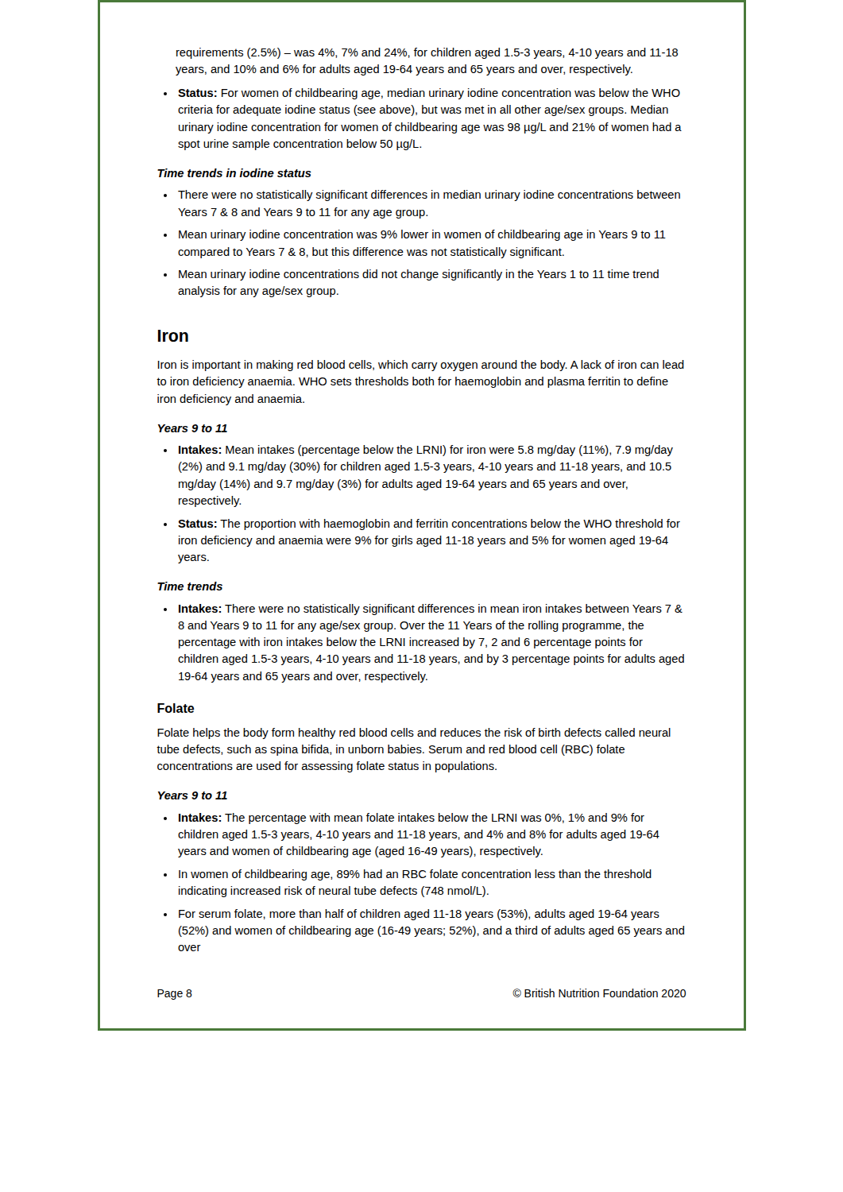requirements (2.5%) – was 4%, 7% and 24%, for children aged 1.5-3 years, 4-10 years and 11-18 years, and 10% and 6% for adults aged 19-64 years and 65 years and over, respectively.
Status: For women of childbearing age, median urinary iodine concentration was below the WHO criteria for adequate iodine status (see above), but was met in all other age/sex groups. Median urinary iodine concentration for women of childbearing age was 98 µg/L and 21% of women had a spot urine sample concentration below 50 µg/L.
Time trends in iodine status
There were no statistically significant differences in median urinary iodine concentrations between Years 7 & 8 and Years 9 to 11 for any age group.
Mean urinary iodine concentration was 9% lower in women of childbearing age in Years 9 to 11 compared to Years 7 & 8, but this difference was not statistically significant.
Mean urinary iodine concentrations did not change significantly in the Years 1 to 11 time trend analysis for any age/sex group.
Iron
Iron is important in making red blood cells, which carry oxygen around the body. A lack of iron can lead to iron deficiency anaemia. WHO sets thresholds both for haemoglobin and plasma ferritin to define iron deficiency and anaemia.
Years 9 to 11
Intakes: Mean intakes (percentage below the LRNI) for iron were 5.8 mg/day (11%), 7.9 mg/day (2%) and 9.1 mg/day (30%) for children aged 1.5-3 years, 4-10 years and 11-18 years, and 10.5 mg/day (14%) and 9.7 mg/day (3%) for adults aged 19-64 years and 65 years and over, respectively.
Status: The proportion with haemoglobin and ferritin concentrations below the WHO threshold for iron deficiency and anaemia were 9% for girls aged 11-18 years and 5% for women aged 19-64 years.
Time trends
Intakes: There were no statistically significant differences in mean iron intakes between Years 7 & 8 and Years 9 to 11 for any age/sex group. Over the 11 Years of the rolling programme, the percentage with iron intakes below the LRNI increased by 7, 2 and 6 percentage points for children aged 1.5-3 years, 4-10 years and 11-18 years, and by 3 percentage points for adults aged 19-64 years and 65 years and over, respectively.
Folate
Folate helps the body form healthy red blood cells and reduces the risk of birth defects called neural tube defects, such as spina bifida, in unborn babies. Serum and red blood cell (RBC) folate concentrations are used for assessing folate status in populations.
Years 9 to 11
Intakes: The percentage with mean folate intakes below the LRNI was 0%, 1% and 9% for children aged 1.5-3 years, 4-10 years and 11-18 years, and 4% and 8% for adults aged 19-64 years and women of childbearing age (aged 16-49 years), respectively.
In women of childbearing age, 89% had an RBC folate concentration less than the threshold indicating increased risk of neural tube defects (748 nmol/L).
For serum folate, more than half of children aged 11-18 years (53%), adults aged 19-64 years (52%) and women of childbearing age (16-49 years; 52%), and a third of adults aged 65 years and over
Page 8
© British Nutrition Foundation 2020